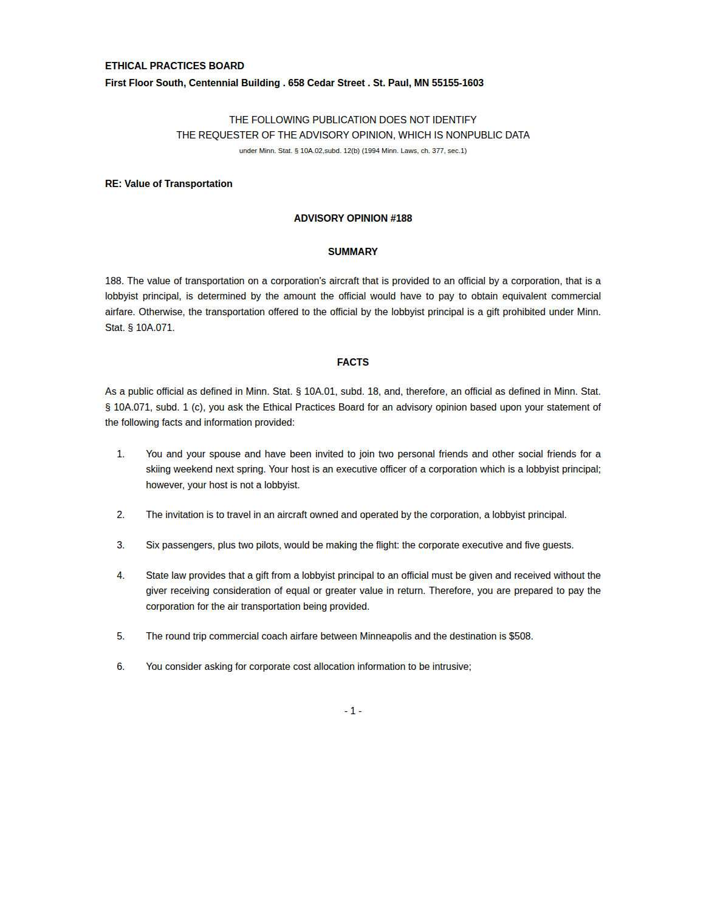ETHICAL PRACTICES BOARD
First Floor South, Centennial Building . 658 Cedar Street . St. Paul, MN 55155-1603
THE FOLLOWING PUBLICATION DOES NOT IDENTIFY
THE REQUESTER OF THE ADVISORY OPINION, WHICH IS NONPUBLIC DATA
under Minn. Stat. § 10A.02,subd. 12(b) (1994 Minn. Laws, ch. 377, sec.1)
RE: Value of Transportation
ADVISORY OPINION #188
SUMMARY
188. The value of transportation on a corporation's aircraft that is provided to an official by a corporation, that is a lobbyist principal, is determined by the amount the official would have to pay to obtain equivalent commercial airfare. Otherwise, the transportation offered to the official by the lobbyist principal is a gift prohibited under Minn. Stat. § 10A.071.
FACTS
As a public official as defined in Minn. Stat. § 10A.01, subd. 18, and, therefore, an official as defined in Minn. Stat. § 10A.071, subd. 1 (c), you ask the Ethical Practices Board for an advisory opinion based upon your statement of the following facts and information provided:
You and your spouse and have been invited to join two personal friends and other social friends for a skiing weekend next spring. Your host is an executive officer of a corporation which is a lobbyist principal; however, your host is not a lobbyist.
The invitation is to travel in an aircraft owned and operated by the corporation, a lobbyist principal.
Six passengers, plus two pilots, would be making the flight: the corporate executive and five guests.
State law provides that a gift from a lobbyist principal to an official must be given and received without the giver receiving consideration of equal or greater value in return. Therefore, you are prepared to pay the corporation for the air transportation being provided.
The round trip commercial coach airfare between Minneapolis and the destination is $508.
You consider asking for corporate cost allocation information to be intrusive;
- 1 -